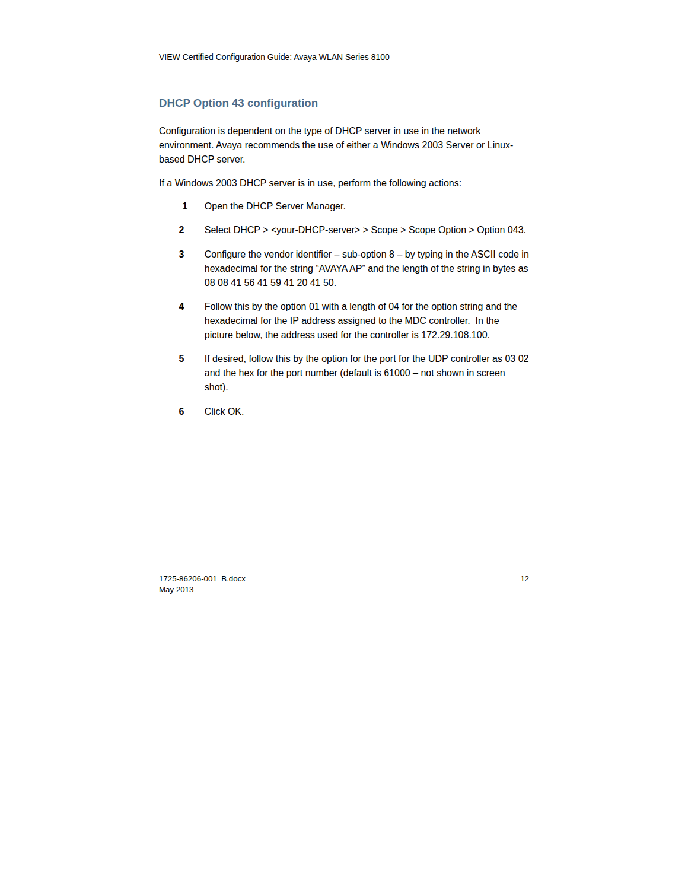VIEW Certified Configuration Guide: Avaya WLAN Series 8100
DHCP Option 43 configuration
Configuration is dependent on the type of DHCP server in use in the network environment. Avaya recommends the use of either a Windows 2003 Server or Linux-based DHCP server.
If a Windows 2003 DHCP server is in use, perform the following actions:
Open the DHCP Server Manager.
Select DHCP > <your-DHCP-server> > Scope > Scope Option > Option 043.
Configure the vendor identifier – sub-option 8 – by typing in the ASCII code in hexadecimal for the string “AVAYA AP” and the length of the string in bytes as 08 08 41 56 41 59 41 20 41 50.
Follow this by the option 01 with a length of 04 for the option string and the hexadecimal for the IP address assigned to the MDC controller. In the picture below, the address used for the controller is 172.29.108.100.
If desired, follow this by the option for the port for the UDP controller as 03 02 and the hex for the port number (default is 61000 – not shown in screen shot).
Click OK.
12 1725-86206-001_B.docx
May 2013